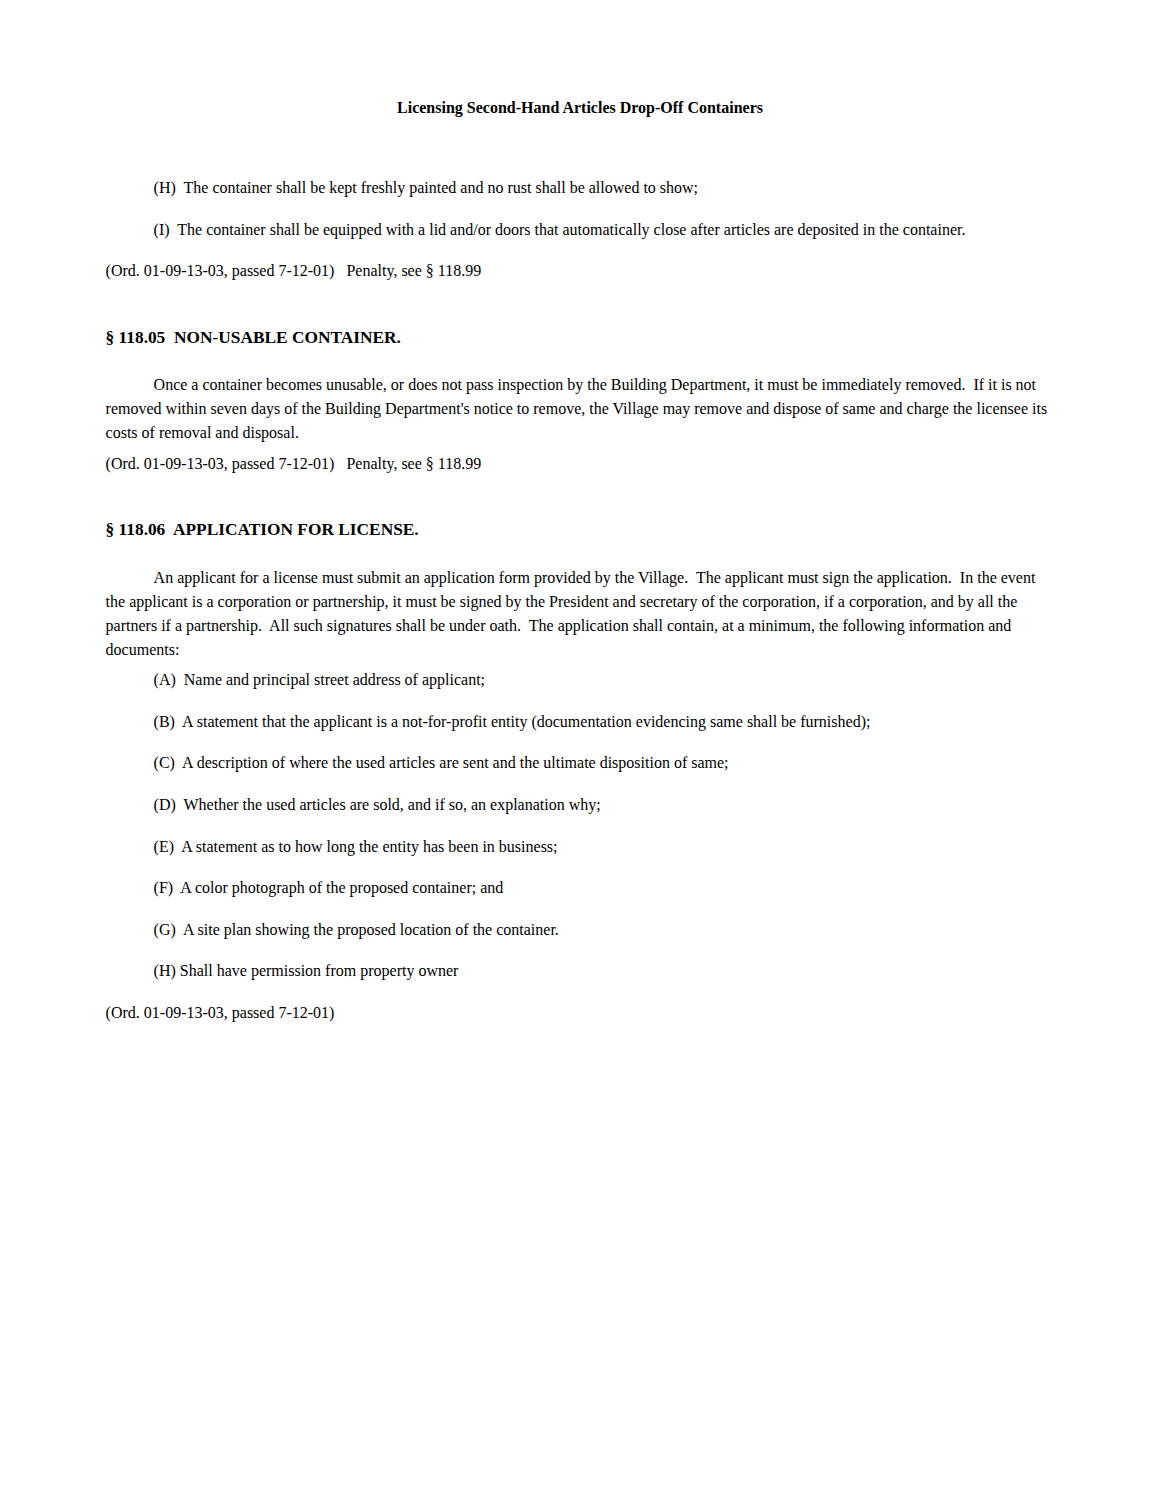Licensing Second-Hand Articles Drop-Off Containers
(H) The container shall be kept freshly painted and no rust shall be allowed to show;
(I) The container shall be equipped with a lid and/or doors that automatically close after articles are deposited in the container.
(Ord. 01-09-13-03, passed 7-12-01) Penalty, see § 118.99
§ 118.05 NON-USABLE CONTAINER.
Once a container becomes unusable, or does not pass inspection by the Building Department, it must be immediately removed. If it is not removed within seven days of the Building Department's notice to remove, the Village may remove and dispose of same and charge the licensee its costs of removal and disposal.
(Ord. 01-09-13-03, passed 7-12-01) Penalty, see § 118.99
§ 118.06 APPLICATION FOR LICENSE.
An applicant for a license must submit an application form provided by the Village. The applicant must sign the application. In the event the applicant is a corporation or partnership, it must be signed by the President and secretary of the corporation, if a corporation, and by all the partners if a partnership. All such signatures shall be under oath. The application shall contain, at a minimum, the following information and documents:
(A) Name and principal street address of applicant;
(B) A statement that the applicant is a not-for-profit entity (documentation evidencing same shall be furnished);
(C) A description of where the used articles are sent and the ultimate disposition of same;
(D) Whether the used articles are sold, and if so, an explanation why;
(E) A statement as to how long the entity has been in business;
(F) A color photograph of the proposed container; and
(G) A site plan showing the proposed location of the container.
(H) Shall have permission from property owner
(Ord. 01-09-13-03, passed 7-12-01)